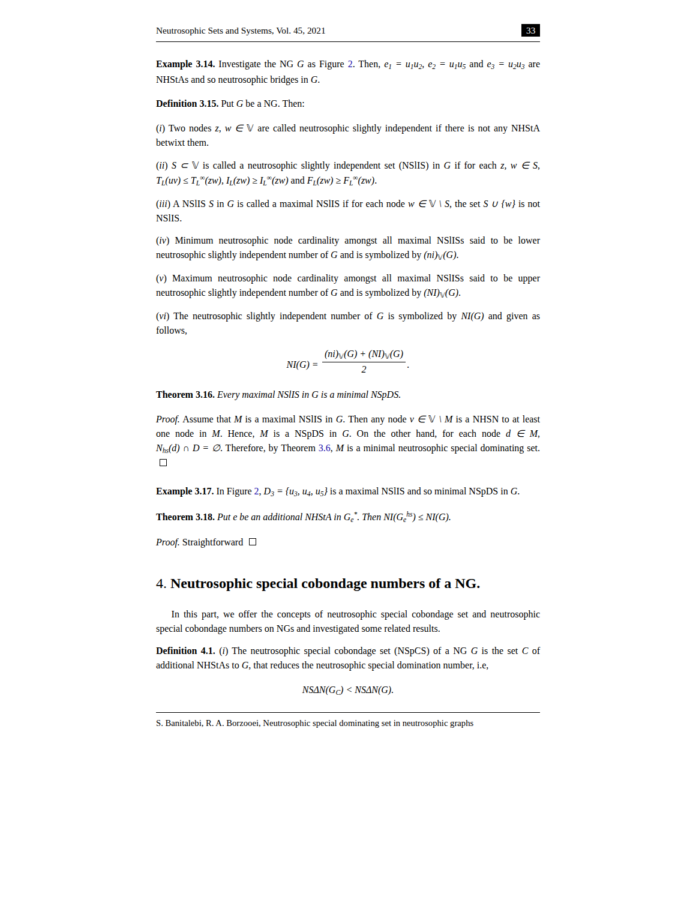Neutrosophic Sets and Systems, Vol. 45, 2021
33
Example 3.14. Investigate the NG G as Figure 2. Then, e1 = u1u2, e2 = u1u5 and e3 = u2u3 are NHStAs and so neutrosophic bridges in G.
Definition 3.15. Put G be a NG. Then:
(i) Two nodes z, w ∈ 𝕍 are called neutrosophic slightly independent if there is not any NHStA betwixt them.
(ii) S ⊂ 𝕍 is called a neutrosophic slightly independent set (NSlIS) in G if for each z, w ∈ S, TL(uv) ≤ TL∞(zw), IL(zw) ≥ IL∞(zw) and FL(zw) ≥ FL∞(zw).
(iii) A NSlIS S in G is called a maximal NSlIS if for each node w ∈ 𝕍 \ S, the set S ∪ {w} is not NSlIS.
(iv) Minimum neutrosophic node cardinality amongst all maximal NSlISs said to be lower neutrosophic slightly independent number of G and is symbolized by (ni)𝕍(G).
(v) Maximum neutrosophic node cardinality amongst all maximal NSlISs said to be upper neutrosophic slightly independent number of G and is symbolized by (NI)𝕍(G).
(vi) The neutrosophic slightly independent number of G is symbolized by NI(G) and given as follows,
NI(G) = (ni)𝕍(G) + (NI)𝕍(G) 2 .
Theorem 3.16. Every maximal NSlIS in G is a minimal NSpDS.
Proof. Assume that M is a maximal NSlIS in G. Then any node v ∈ 𝕍 \ M is a NHSN to at least one node in M. Hence, M is a NSpDS in G. On the other hand, for each node d ∈ M, Nhs(d) ∩ D = ∅. Therefore, by Theorem 3.6, M is a minimal neutrosophic special dominating set.
Example 3.17. In Figure 2, D3 = {u3, u4, u5} is a maximal NSlIS and so minimal NSpDS in G.
Theorem 3.18. Put e be an additional NHStA in Ge*. Then NI(Gehs) ≤ NI(G).
Proof. Straightforward
4. Neutrosophic special cobondage numbers of a NG.
In this part, we offer the concepts of neutrosophic special cobondage set and neutrosophic special cobondage numbers on NGs and investigated some related results.
Definition 4.1. (i) The neutrosophic special cobondage set (NSpCS) of a NG G is the set C of additional NHStAs to G, that reduces the neutrosophic special domination number, i.e,
NSΔN(GC) < NSΔN(G).
S. Banitalebi, R. A. Borzooei, Neutrosophic special dominating set in neutrosophic graphs